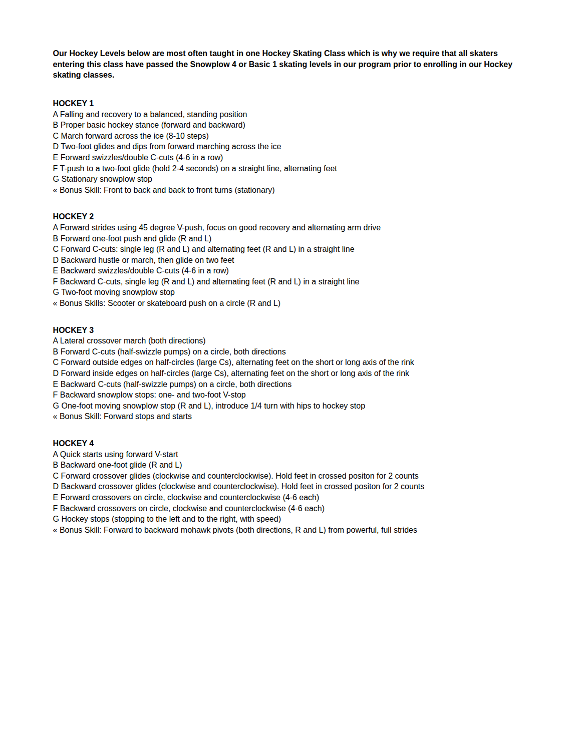Our Hockey Levels below are most often taught in one Hockey Skating Class which is why we require that all skaters entering this class have passed the Snowplow 4 or Basic 1 skating levels in our program prior to enrolling in our Hockey skating classes.
Hockey 1
A Falling and recovery to a balanced, standing position
B Proper basic hockey stance (forward and backward)
C March forward across the ice (8-10 steps)
D Two-foot glides and dips from forward marching across the ice
E Forward swizzles/double C-cuts (4-6 in a row)
F T-push to a two-foot glide (hold 2-4 seconds) on a straight line, alternating feet
G Stationary snowplow stop
« Bonus Skill: Front to back and back to front turns (stationary)
Hockey 2
A Forward strides using 45 degree V-push, focus on good recovery and alternating arm drive
B Forward one-foot push and glide (R and L)
C Forward C-cuts: single leg (R and L) and alternating feet (R and L) in a straight line
D Backward hustle or march, then glide on two feet
E Backward swizzles/double C-cuts (4-6 in a row)
F Backward C-cuts, single leg (R and L) and alternating feet (R and L) in a straight line
G Two-foot moving snowplow stop
« Bonus Skills: Scooter or skateboard push on a circle (R and L)
Hockey 3
A Lateral crossover march (both directions)
B Forward C-cuts (half-swizzle pumps) on a circle, both directions
C Forward outside edges on half-circles (large Cs), alternating feet on the short or long axis of the rink
D Forward inside edges on half-circles (large Cs), alternating feet on the short or long axis of the rink
E Backward C-cuts (half-swizzle pumps) on a circle, both directions
F Backward snowplow stops: one- and two-foot V-stop
G One-foot moving snowplow stop (R and L), introduce 1/4 turn with hips to hockey stop
« Bonus Skill: Forward stops and starts
Hockey 4
A Quick starts using forward V-start
B Backward one-foot glide (R and L)
C Forward crossover glides (clockwise and counterclockwise). Hold feet in crossed positon for 2 counts
D Backward crossover glides (clockwise and counterclockwise). Hold feet in crossed positon for 2 counts
E Forward crossovers on circle, clockwise and counterclockwise (4-6 each)
F Backward crossovers on circle, clockwise and counterclockwise (4-6 each)
G Hockey stops (stopping to the left and to the right, with speed)
« Bonus Skill: Forward to backward mohawk pivots (both directions, R and L) from powerful, full strides